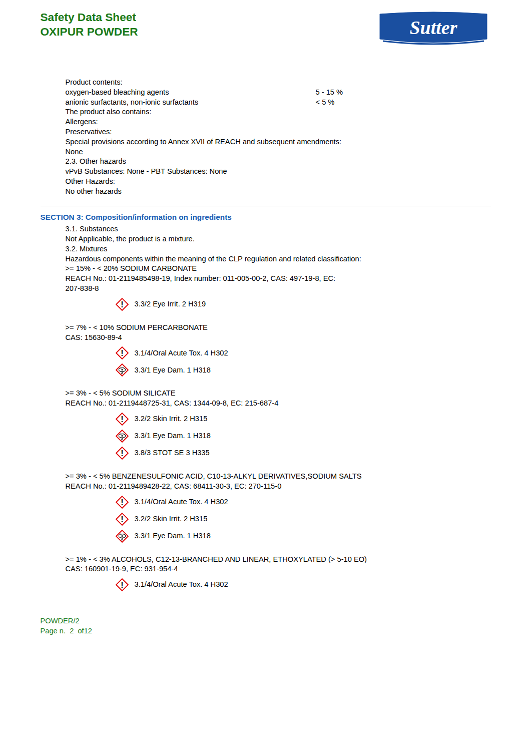Safety Data Sheet
OXIPUR POWDER
Sutter
Product contents:
oxygen-based bleaching agents 5 - 15 %
anionic surfactants, non-ionic surfactants< 5 %
The product also contains:
Allergens:
Preservatives:
Special provisions according to Annex XVII of REACH and subsequent amendments:
None
2.3. Other hazards
vPvB Substances: None - PBT Substances: None
Other Hazards:
No other hazards
SECTION 3: Composition/information on ingredients
3.1. Substances
Not Applicable, the product is a mixture.
3.2. Mixtures
Hazardous components within the meaning of the CLP regulation and related classification:
>= 15% - < 20% SODIUM CARBONATE
REACH No.: 01-2119485498-19, Index number: 011-005-00-2, CAS: 497-19-8, EC:
207-838-8
! 3.3/2 Eye Irrit. 2 H319
>= 7% - < 10% SODIUM PERCARBONATE
CAS: 15630-89-4
! 3.1/4/Oral Acute Tox. 4 H302
3.3/1 Eye Dam. 1 H318
>= 3% - < 5% SODIUM SILICATE
REACH No.: 01-2119448725-31, CAS: 1344-09-8, EC: 215-687-4
! 3.2/2 Skin Irrit. 2 H315
3.3/1 Eye Dam. 1 H318
! 3.8/3 STOT SE 3 H335
>= 3% - < 5% BENZENESULFONIC ACID, C10-13-ALKYL DERIVATIVES,SODIUM SALTS
REACH No.: 01-2119489428-22, CAS: 68411-30-3, EC: 270-115-0
! 3.1/4/Oral Acute Tox. 4 H302
! 3.2/2 Skin Irrit. 2 H315
3.3/1 Eye Dam. 1 H318
>= 1% - < 3% ALCOHOLS, C12-13-BRANCHED AND LINEAR, ETHOXYLATED (> 5-10 EO)
CAS: 160901-19-9, EC: 931-954-4
! 3.1/4/Oral Acute Tox. 4 H302
POWDER/2
Page n. 2 of12